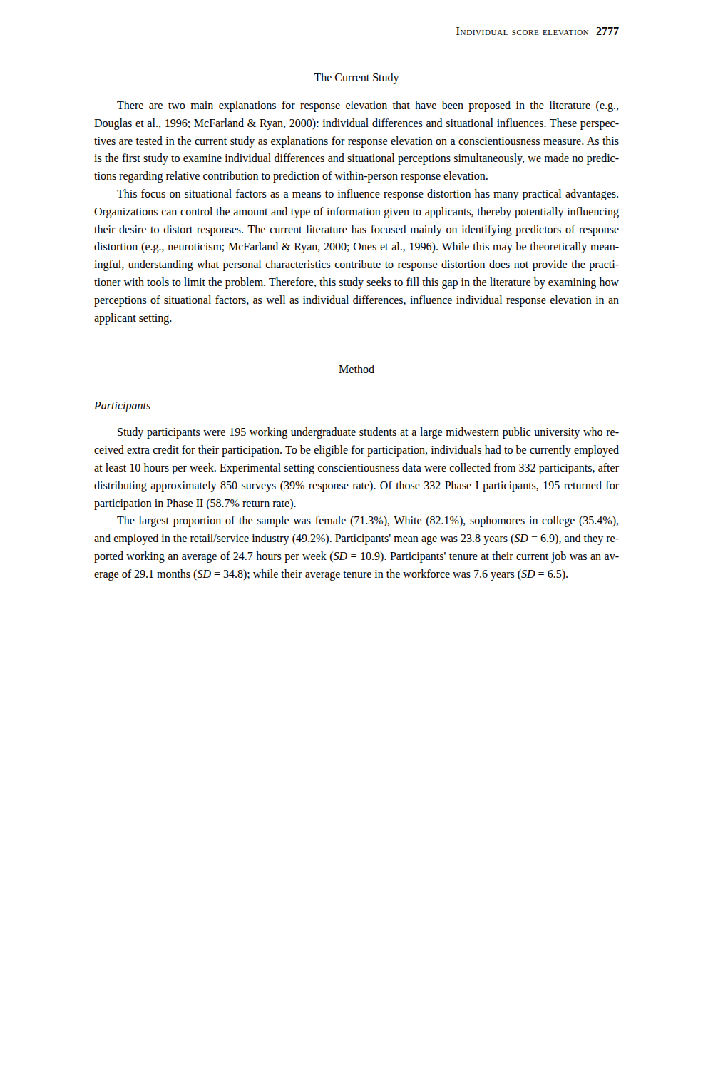Individual score elevation2777
The Current Study
There are two main explanations for response elevation that have been proposed in the literature (e.g., Douglas et al., 1996; McFarland & Ryan, 2000): individual differences and situational influences. These perspectives are tested in the current study as explanations for response elevation on a conscientiousness measure. As this is the first study to examine individual differences and situational perceptions simultaneously, we made no predictions regarding relative contribution to prediction of within-person response elevation.
This focus on situational factors as a means to influence response distortion has many practical advantages. Organizations can control the amount and type of information given to applicants, thereby potentially influencing their desire to distort responses. The current literature has focused mainly on identifying predictors of response distortion (e.g., neuroticism; McFarland & Ryan, 2000; Ones et al., 1996). While this may be theoretically meaningful, understanding what personal characteristics contribute to response distortion does not provide the practitioner with tools to limit the problem. Therefore, this study seeks to fill this gap in the literature by examining how perceptions of situational factors, as well as individual differences, influence individual response elevation in an applicant setting.
Method
Participants
Study participants were 195 working undergraduate students at a large midwestern public university who received extra credit for their participation. To be eligible for participation, individuals had to be currently employed at least 10 hours per week. Experimental setting conscientiousness data were collected from 332 participants, after distributing approximately 850 surveys (39% response rate). Of those 332 Phase I participants, 195 returned for participation in Phase II (58.7% return rate).
The largest proportion of the sample was female (71.3%), White (82.1%), sophomores in college (35.4%), and employed in the retail/service industry (49.2%). Participants' mean age was 23.8 years (SD = 6.9), and they reported working an average of 24.7 hours per week (SD = 10.9). Participants' tenure at their current job was an average of 29.1 months (SD = 34.8); while their average tenure in the workforce was 7.6 years (SD = 6.5).